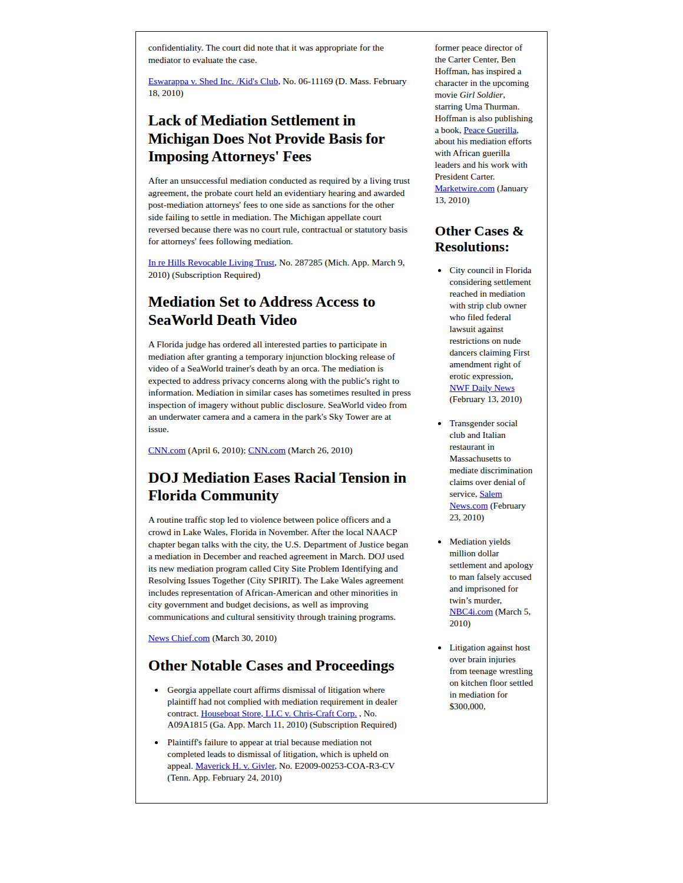confidentiality. The court did note that it was appropriate for the mediator to evaluate the case.
Eswarappa v. Shed Inc. /Kid's Club, No. 06-11169 (D. Mass. February 18, 2010)
Lack of Mediation Settlement in Michigan Does Not Provide Basis for Imposing Attorneys' Fees
After an unsuccessful mediation conducted as required by a living trust agreement, the probate court held an evidentiary hearing and awarded post-mediation attorneys' fees to one side as sanctions for the other side failing to settle in mediation. The Michigan appellate court reversed because there was no court rule, contractual or statutory basis for attorneys' fees following mediation.
In re Hills Revocable Living Trust, No. 287285 (Mich. App. March 9, 2010) (Subscription Required)
Mediation Set to Address Access to SeaWorld Death Video
A Florida judge has ordered all interested parties to participate in mediation after granting a temporary injunction blocking release of video of a SeaWorld trainer's death by an orca. The mediation is expected to address privacy concerns along with the public's right to information. Mediation in similar cases has sometimes resulted in press inspection of imagery without public disclosure. SeaWorld video from an underwater camera and a camera in the park's Sky Tower are at issue.
CNN.com (April 6, 2010); CNN.com (March 26, 2010)
DOJ Mediation Eases Racial Tension in Florida Community
A routine traffic stop led to violence between police officers and a crowd in Lake Wales, Florida in November. After the local NAACP chapter began talks with the city, the U.S. Department of Justice began a mediation in December and reached agreement in March. DOJ used its new mediation program called City Site Problem Identifying and Resolving Issues Together (City SPIRIT). The Lake Wales agreement includes representation of African-American and other minorities in city government and budget decisions, as well as improving communications and cultural sensitivity through training programs.
News Chief.com (March 30, 2010)
Other Notable Cases and Proceedings
Georgia appellate court affirms dismissal of litigation where plaintiff had not complied with mediation requirement in dealer contract. Houseboat Store, LLC v. Chris-Craft Corp. , No. A09A1815 (Ga. App. March 11, 2010) (Subscription Required)
Plaintiff's failure to appear at trial because mediation not completed leads to dismissal of litigation, which is upheld on appeal. Maverick H. v. Givler, No. E2009-00253-COA-R3-CV (Tenn. App. February 24, 2010)
former peace director of the Carter Center, Ben Hoffman, has inspired a character in the upcoming movie Girl Soldier, starring Uma Thurman. Hoffman is also publishing a book, Peace Guerilla, about his mediation efforts with African guerilla leaders and his work with President Carter. Marketwire.com (January 13, 2010)
Other Cases & Resolutions:
City council in Florida considering settlement reached in mediation with strip club owner who filed federal lawsuit against restrictions on nude dancers claiming First amendment right of erotic expression, NWF Daily News (February 13, 2010)
Transgender social club and Italian restaurant in Massachusetts to mediate discrimination claims over denial of service, Salem News.com (February 23, 2010)
Mediation yields million dollar settlement and apology to man falsely accused and imprisoned for twin’s murder, NBC4i.com (March 5, 2010)
Litigation against host over brain injuries from teenage wrestling on kitchen floor settled in mediation for $300,000,